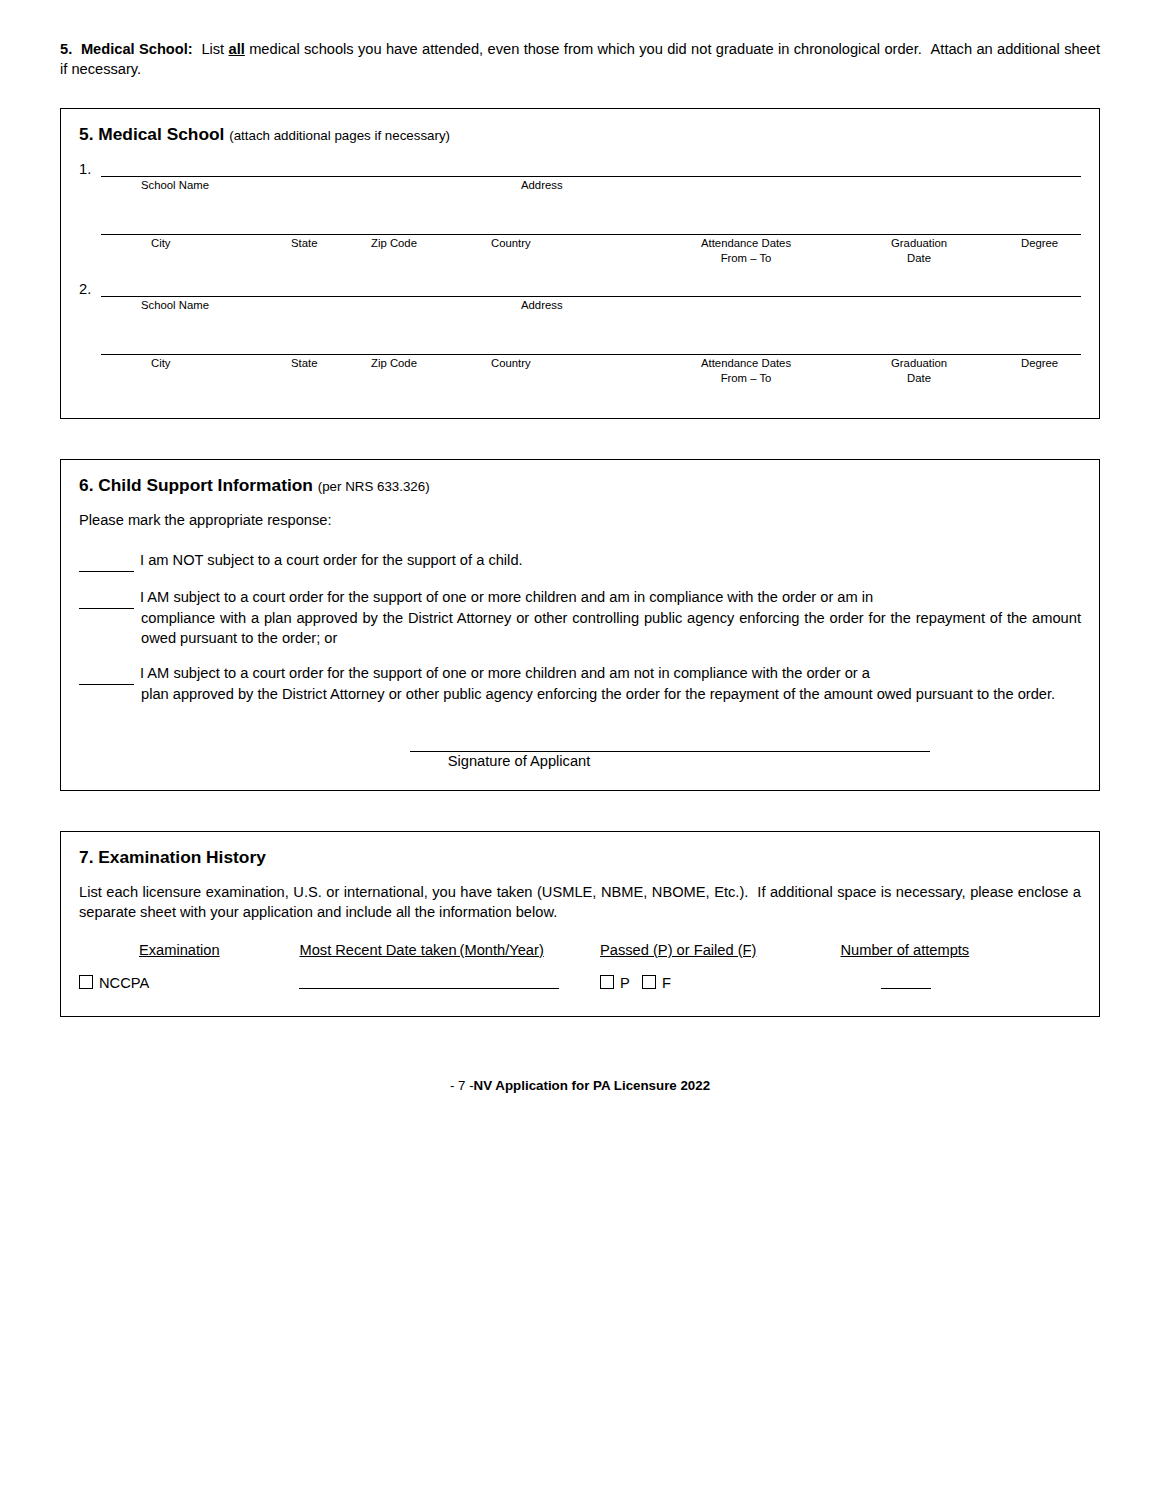5. Medical School: List all medical schools you have attended, even those from which you did not graduate in chronological order. Attach an additional sheet if necessary.
5. Medical School (attach additional pages if necessary)
1.
School Name Address
City State Zip Code Country Attendance Dates
From – To Graduation
Date Degree
2.
School Name Address
City State Zip Code Country Attendance Dates
From – To Graduation
Date Degree
6. Child Support Information (per NRS 633.326)
Please mark the appropriate response:
I am NOT subject to a court order for the support of a child.
I AM subject to a court order for the support of one or more children and am in compliance with the order or am in compliance with a plan approved by the District Attorney or other controlling public agency enforcing the order for the repayment of the amount owed pursuant to the order; or
I AM subject to a court order for the support of one or more children and am not in compliance with the order or a plan approved by the District Attorney or other public agency enforcing the order for the repayment of the amount owed pursuant to the order.
Signature of Applicant
7. Examination History
List each licensure examination, U.S. or international, you have taken (USMLE, NBME, NBOME, Etc.). If additional space is necessary, please enclose a separate sheet with your application and include all the information below.
| Examination | Most Recent Date taken (Month/Year) | Passed (P) or Failed (F) | Number of attempts |
| --- | --- | --- | --- |
| NCCPA | | P F | |
- 7 -NV Application for PA Licensure 2022